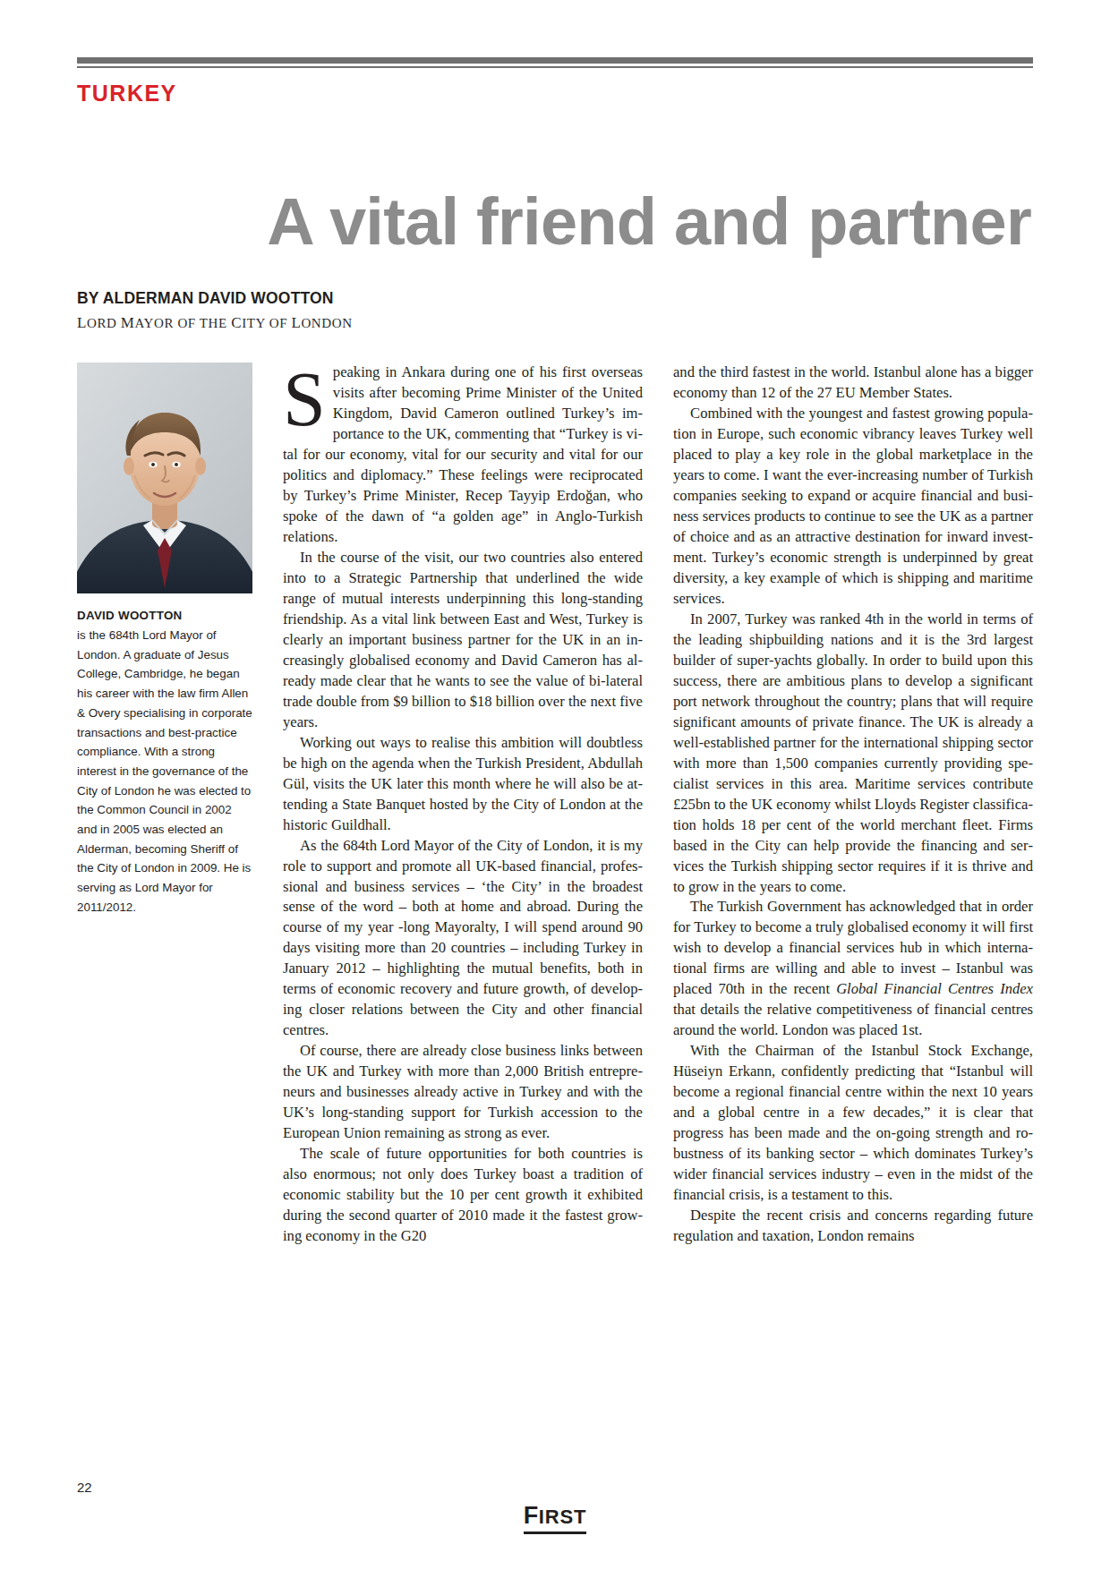Turkey
A vital friend and partner
By Alderman David Wootton
Lord Mayor of the City of London
DAVID WOOTTON
is the 684th Lord Mayor of London. A graduate of Jesus College, Cambridge, he began his career with the law firm Allen & Overy specialising in corporate transactions and best-practice compliance. With a strong interest in the governance of the City of London he was elected to the Common Council in 2002 and in 2005 was elected an Alderman, becoming Sheriff of the City of London in 2009. He is serving as Lord Mayor for 2011/2012.
Speaking in Ankara during one of his first overseas visits after becoming Prime Minister of the United Kingdom, David Cameron outlined Turkey’s importance to the UK, commenting that “Turkey is vital for our economy, vital for our security and vital for our politics and diplomacy.” These feelings were reciprocated by Turkey’s Prime Minister, Recep Tayyip Erdoğan, who spoke of the dawn of “a golden age” in Anglo-Turkish relations.
In the course of the visit, our two countries also entered into to a Strategic Partnership that underlined the wide range of mutual interests underpinning this long-standing friendship. As a vital link between East and West, Turkey is clearly an important business partner for the UK in an increasingly globalised economy and David Cameron has already made clear that he wants to see the value of bi-lateral trade double from $9 billion to $18 billion over the next five years.
Working out ways to realise this ambition will doubtless be high on the agenda when the Turkish President, Abdullah Gül, visits the UK later this month where he will also be attending a State Banquet hosted by the City of London at the historic Guildhall.
As the 684th Lord Mayor of the City of London, it is my role to support and promote all UK-based financial, professional and business services – ‘the City’ in the broadest sense of the word – both at home and abroad. During the course of my year -long Mayoralty, I will spend around 90 days visiting more than 20 countries – including Turkey in January 2012 – highlighting the mutual benefits, both in terms of economic recovery and future growth, of developing closer relations between the City and other financial centres.
Of course, there are already close business links between the UK and Turkey with more than 2,000 British entrepreneurs and businesses already active in Turkey and with the UK’s long-standing support for Turkish accession to the European Union remaining as strong as ever.
The scale of future opportunities for both countries is also enormous; not only does Turkey boast a tradition of economic stability but the 10 per cent growth it exhibited during the second quarter of 2010 made it the fastest growing economy in the G20
and the third fastest in the world. Istanbul alone has a bigger economy than 12 of the 27 EU Member States.
Combined with the youngest and fastest growing population in Europe, such economic vibrancy leaves Turkey well placed to play a key role in the global marketplace in the years to come. I want the ever-increasing number of Turkish companies seeking to expand or acquire financial and business services products to continue to see the UK as a partner of choice and as an attractive destination for inward investment. Turkey’s economic strength is underpinned by great diversity, a key example of which is shipping and maritime services.
In 2007, Turkey was ranked 4th in the world in terms of the leading shipbuilding nations and it is the 3rd largest builder of super-yachts globally. In order to build upon this success, there are ambitious plans to develop a significant port network throughout the country; plans that will require significant amounts of private finance. The UK is already a well-established partner for the international shipping sector with more than 1,500 companies currently providing specialist services in this area. Maritime services contribute £25bn to the UK economy whilst Lloyds Register classification holds 18 per cent of the world merchant fleet. Firms based in the City can help provide the financing and services the Turkish shipping sector requires if it is thrive and to grow in the years to come.
The Turkish Government has acknowledged that in order for Turkey to become a truly globalised economy it will first wish to develop a financial services hub in which international firms are willing and able to invest – Istanbul was placed 70th in the recent Global Financial Centres Index that details the relative competitiveness of financial centres around the world. London was placed 1st.
With the Chairman of the Istanbul Stock Exchange, Hüseiyn Erkann, confidently predicting that “Istanbul will become a regional financial centre within the next 10 years and a global centre in a few decades,” it is clear that progress has been made and the on-going strength and robustness of its banking sector – which dominates Turkey’s wider financial services industry – even in the midst of the financial crisis, is a testament to this.
Despite the recent crisis and concerns regarding future regulation and taxation, London remains
22
FIRST